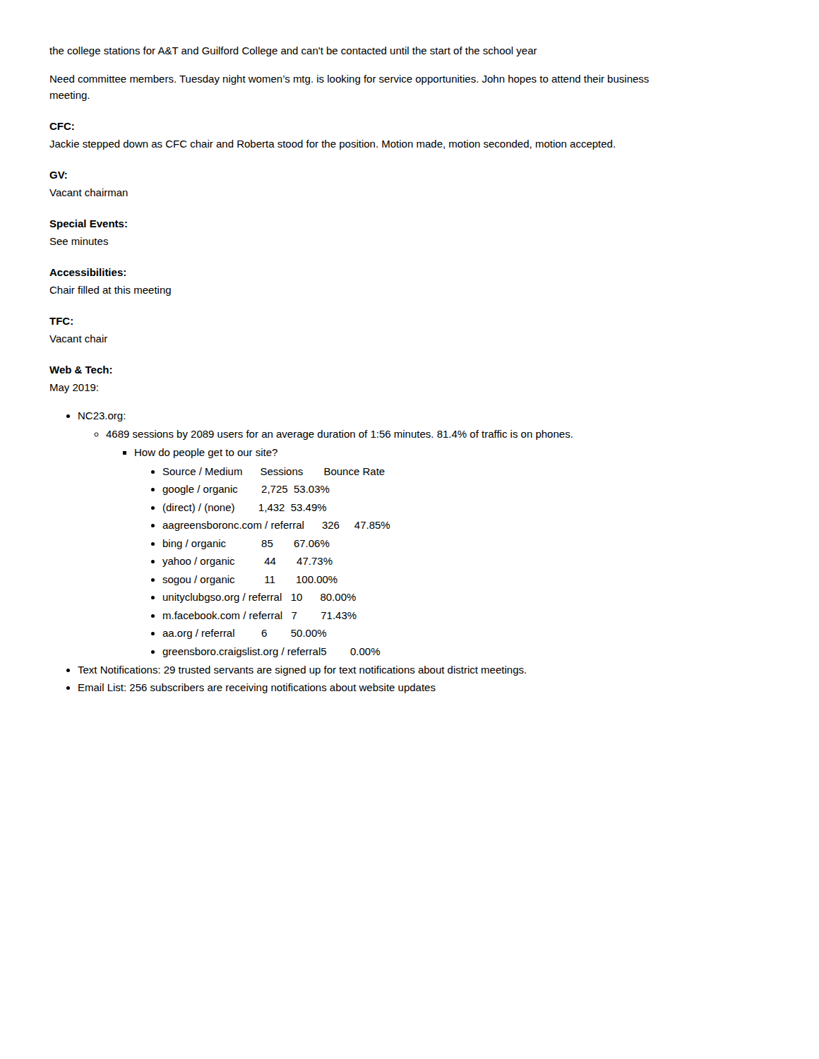the college stations for A&T and Guilford College and can't be contacted until the start of the school year
Need committee members. Tuesday night women’s mtg. is looking for service opportunities. John hopes to attend their business meeting.
CFC:
Jackie stepped down as CFC chair and Roberta stood for the position. Motion made, motion seconded, motion accepted.
GV:
Vacant chairman
Special Events:
See minutes
Accessibilities:
Chair filled at this meeting
TFC:
Vacant chair
Web & Tech:
May 2019:
NC23.org:
4689 sessions by 2089 users for an average duration of 1:56 minutes. 81.4% of traffic is on phones.
How do people get to our site?
Source / Medium Sessions Bounce Rate
google / organic 2,725 53.03%
(direct) / (none) 1,432 53.49%
aagreensboronc.com / referral 326 47.85%
bing / organic 85 67.06%
yahoo / organic 44 47.73%
sogou / organic 11 100.00%
unityclubgso.org / referral 10 80.00%
m.facebook.com / referral 7 71.43%
aa.org / referral 6 50.00%
greensboro.craigslist.org / referral5 0.00%
Text Notifications: 29 trusted servants are signed up for text notifications about district meetings.
Email List: 256 subscribers are receiving notifications about website updates